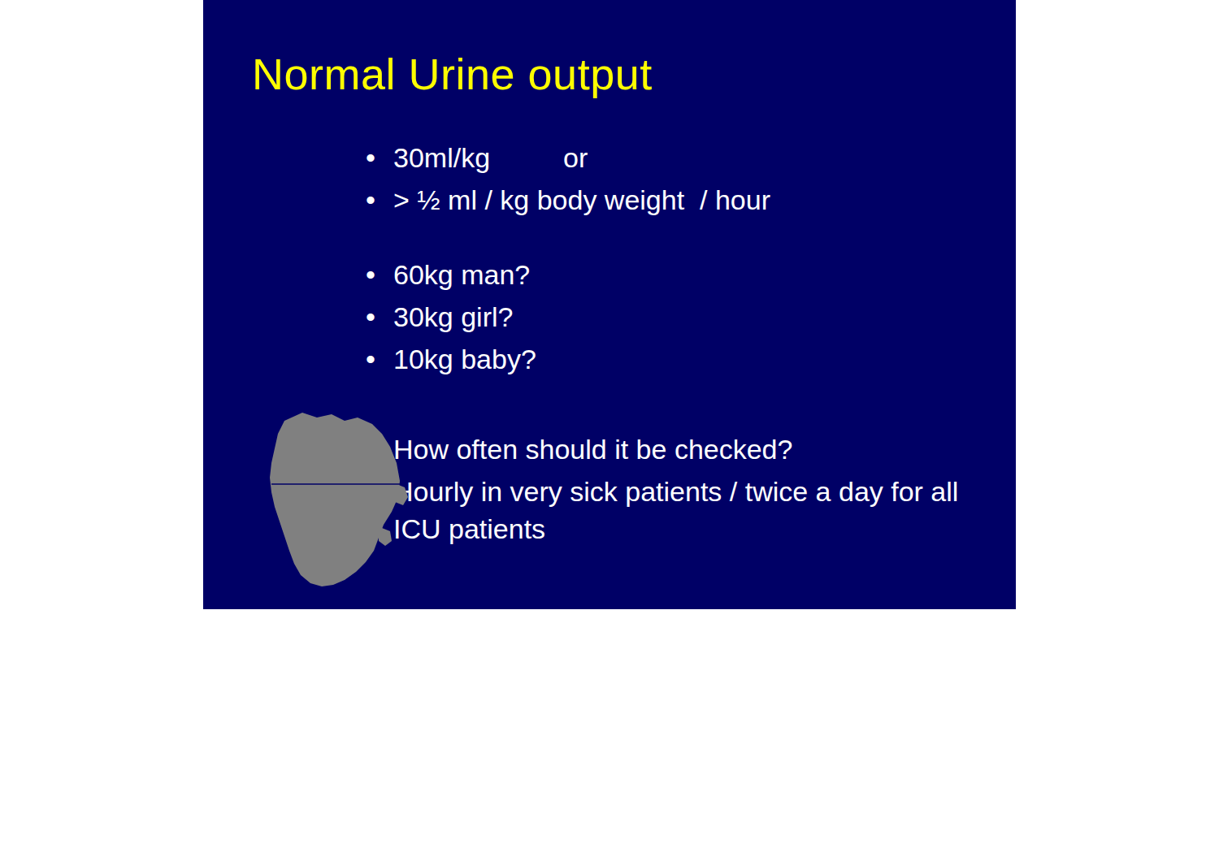Normal Urine output
30ml/kg or
> ½ ml / kg body weight / hour
60kg man?
30kg girl?
10kg baby?
How often should it be checked?
Hourly in very sick patients / twice a day for all ICU patients